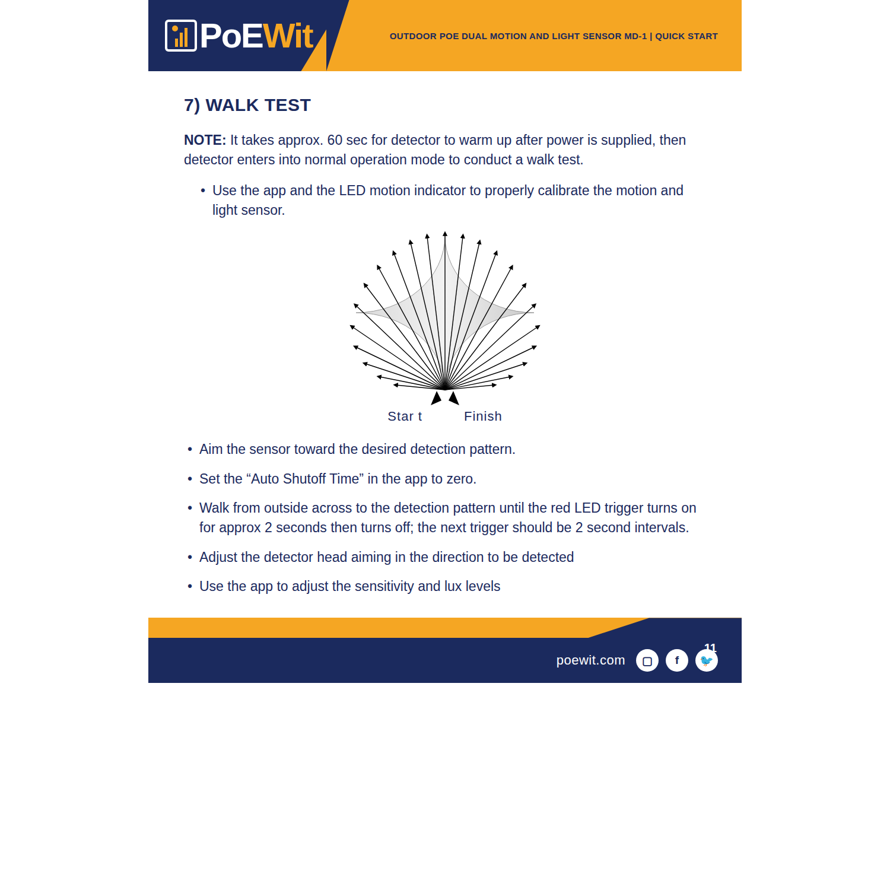PoEWit
Outdoor PoE Dual Motion and Light Sensor MD-1 | Quick Start
7) WALK TEST
NOTE: It takes approx. 60 sec for detector to warm up after power is supplied, then detector enters into normal operation mode to conduct a walk test.
Use the app and the LED motion indicator to properly calibrate the motion and light sensor.
Star t Finish
Aim the sensor toward the desired detection pattern.
Set the “Auto Shutoff Time” in the app to zero.
Walk from outside across to the detection pattern until the red LED trigger turns on for approx 2 seconds then turns off; the next trigger should be 2 second intervals.
Adjust the detector head aiming in the direction to be detected
Use the app to adjust the sensitivity and lux levels
11
poewit.com
▢
f
🐦